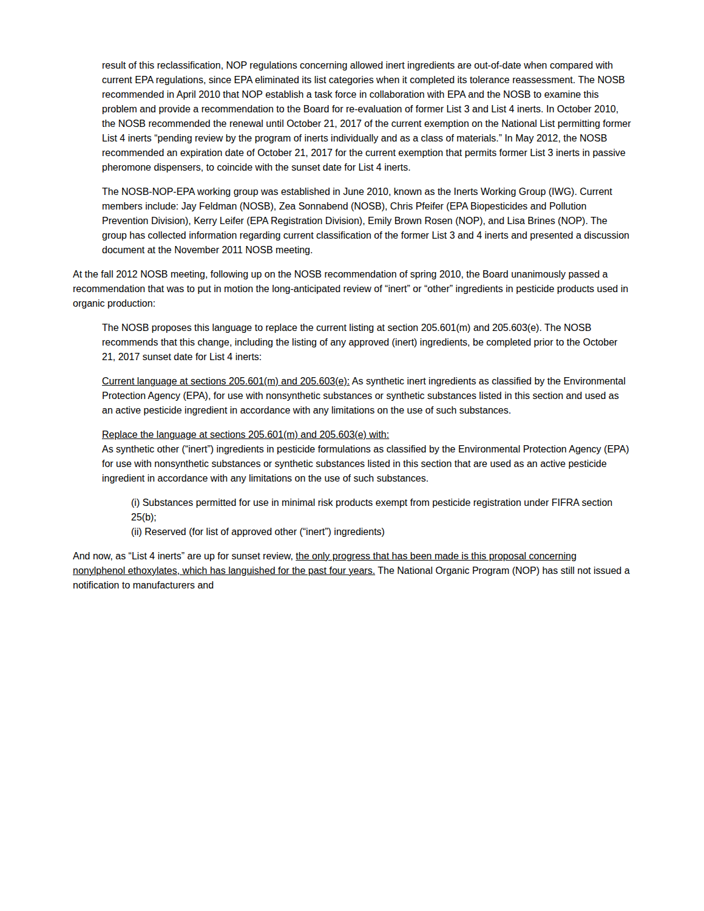result of this reclassification, NOP regulations concerning allowed inert ingredients are out-of-date when compared with current EPA regulations, since EPA eliminated its list categories when it completed its tolerance reassessment. The NOSB recommended in April 2010 that NOP establish a task force in collaboration with EPA and the NOSB to examine this problem and provide a recommendation to the Board for re-evaluation of former List 3 and List 4 inerts. In October 2010, the NOSB recommended the renewal until October 21, 2017 of the current exemption on the National List permitting former List 4 inerts “pending review by the program of inerts individually and as a class of materials.” In May 2012, the NOSB recommended an expiration date of October 21, 2017 for the current exemption that permits former List 3 inerts in passive pheromone dispensers, to coincide with the sunset date for List 4 inerts.
The NOSB-NOP-EPA working group was established in June 2010, known as the Inerts Working Group (IWG). Current members include: Jay Feldman (NOSB), Zea Sonnabend (NOSB), Chris Pfeifer (EPA Biopesticides and Pollution Prevention Division), Kerry Leifer (EPA Registration Division), Emily Brown Rosen (NOP), and Lisa Brines (NOP). The group has collected information regarding current classification of the former List 3 and 4 inerts and presented a discussion document at the November 2011 NOSB meeting.
At the fall 2012 NOSB meeting, following up on the NOSB recommendation of spring 2010, the Board unanimously passed a recommendation that was to put in motion the long-anticipated review of “inert” or “other” ingredients in pesticide products used in organic production:
The NOSB proposes this language to replace the current listing at section 205.601(m) and 205.603(e). The NOSB recommends that this change, including the listing of any approved (inert) ingredients, be completed prior to the October 21, 2017 sunset date for List 4 inerts:
Current language at sections 205.601(m) and 205.603(e): As synthetic inert ingredients as classified by the Environmental Protection Agency (EPA), for use with nonsynthetic substances or synthetic substances listed in this section and used as an active pesticide ingredient in accordance with any limitations on the use of such substances.
Replace the language at sections 205.601(m) and 205.603(e) with:
As synthetic other (“inert”) ingredients in pesticide formulations as classified by the Environmental Protection Agency (EPA) for use with nonsynthetic substances or synthetic substances listed in this section that are used as an active pesticide ingredient in accordance with any limitations on the use of such substances.
(i) Substances permitted for use in minimal risk products exempt from pesticide registration under FIFRA section 25(b);
(ii) Reserved (for list of approved other (“inert”) ingredients)
And now, as “List 4 inerts” are up for sunset review, the only progress that has been made is this proposal concerning nonylphenol ethoxylates, which has languished for the past four years. The National Organic Program (NOP) has still not issued a notification to manufacturers and